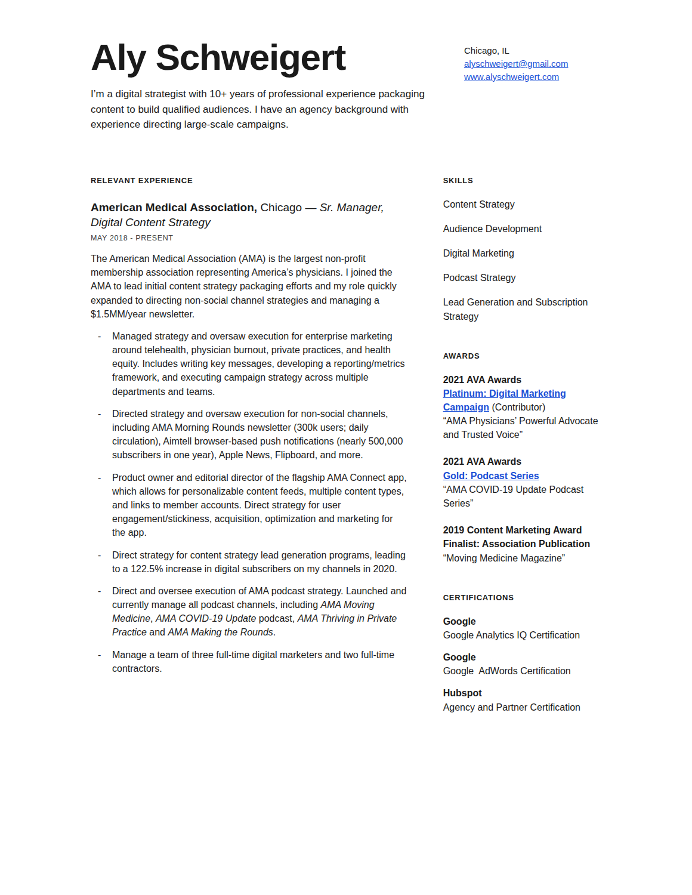Aly Schweigert
I’m a digital strategist with 10+ years of professional experience packaging content to build qualified audiences. I have an agency background with experience directing large-scale campaigns.
Chicago, IL
alyschweigert@gmail.com
www.alyschweigert.com
Relevant Experience
American Medical Association, Chicago — Sr. Manager, Digital Content Strategy
May 2018 - Present
The American Medical Association (AMA) is the largest non-profit membership association representing America’s physicians. I joined the AMA to lead initial content strategy packaging efforts and my role quickly expanded to directing non-social channel strategies and managing a $1.5MM/year newsletter.
Managed strategy and oversaw execution for enterprise marketing around telehealth, physician burnout, private practices, and health equity. Includes writing key messages, developing a reporting/metrics framework, and executing campaign strategy across multiple departments and teams.
Directed strategy and oversaw execution for non-social channels, including AMA Morning Rounds newsletter (300k users; daily circulation), Aimtell browser-based push notifications (nearly 500,000 subscribers in one year), Apple News, Flipboard, and more.
Product owner and editorial director of the flagship AMA Connect app, which allows for personalizable content feeds, multiple content types, and links to member accounts. Direct strategy for user engagement/stickiness, acquisition, optimization and marketing for the app.
Direct strategy for content strategy lead generation programs, leading to a 122.5% increase in digital subscribers on my channels in 2020.
Direct and oversee execution of AMA podcast strategy. Launched and currently manage all podcast channels, including AMA Moving Medicine, AMA COVID-19 Update podcast, AMA Thriving in Private Practice and AMA Making the Rounds.
Manage a team of three full-time digital marketers and two full-time contractors.
Skills
Content Strategy
Audience Development
Digital Marketing
Podcast Strategy
Lead Generation and Subscription Strategy
Awards
2021 AVA Awards
Platinum: Digital Marketing Campaign (Contributor)
“AMA Physicians’ Powerful Advocate and Trusted Voice”
2021 AVA Awards
Gold: Podcast Series
“AMA COVID-19 Update Podcast Series”
2019 Content Marketing Award Finalist: Association Publication
“Moving Medicine Magazine”
Certifications
Google
Google Analytics IQ Certification
Google
Google AdWords Certification
Hubspot
Agency and Partner Certification